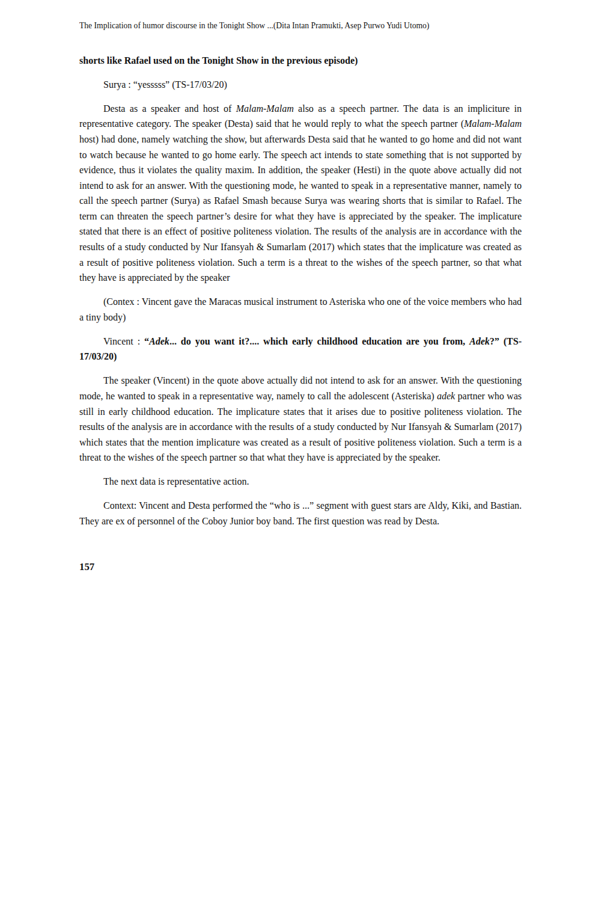The Implication of humor discourse in the Tonight Show ...(Dita Intan Pramukti, Asep Purwo Yudi Utomo)
shorts like Rafael used on the Tonight Show in the previous episode)
Surya : “yesssss” (TS-17/03/20)
Desta as a speaker and host of Malam-Malam also as a speech partner. The data is an impliciture in representative category. The speaker (Desta) said that he would reply to what the speech partner (Malam-Malam host) had done, namely watching the show, but afterwards Desta said that he wanted to go home and did not want to watch because he wanted to go home early. The speech act intends to state something that is not supported by evidence, thus it violates the quality maxim. In addition, the speaker (Hesti) in the quote above actually did not intend to ask for an answer. With the questioning mode, he wanted to speak in a representative manner, namely to call the speech partner (Surya) as Rafael Smash because Surya was wearing shorts that is similar to Rafael. The term can threaten the speech partner’s desire for what they have is appreciated by the speaker. The implicature stated that there is an effect of positive politeness violation. The results of the analysis are in accordance with the results of a study conducted by Nur Ifansyah & Sumarlam (2017) which states that the implicature was created as a result of positive politeness violation. Such a term is a threat to the wishes of the speech partner, so that what they have is appreciated by the speaker
(Contex : Vincent gave the Maracas musical instrument to Asteriska who one of the voice members who had a tiny body)
Vincent : “Adek... do you want it?.... which early childhood education are you from, Adek?” (TS-17/03/20)
The speaker (Vincent) in the quote above actually did not intend to ask for an answer. With the questioning mode, he wanted to speak in a representative way, namely to call the adolescent (Asteriska) adek partner who was still in early childhood education. The implicature states that it arises due to positive politeness violation. The results of the analysis are in accordance with the results of a study conducted by Nur Ifansyah & Sumarlam (2017) which states that the mention implicature was created as a result of positive politeness violation. Such a term is a threat to the wishes of the speech partner so that what they have is appreciated by the speaker.
The next data is representative action.
Context: Vincent and Desta performed the “who is ...” segment with guest stars are Aldy, Kiki, and Bastian. They are ex of personnel of the Coboy Junior boy band. The first question was read by Desta.
157